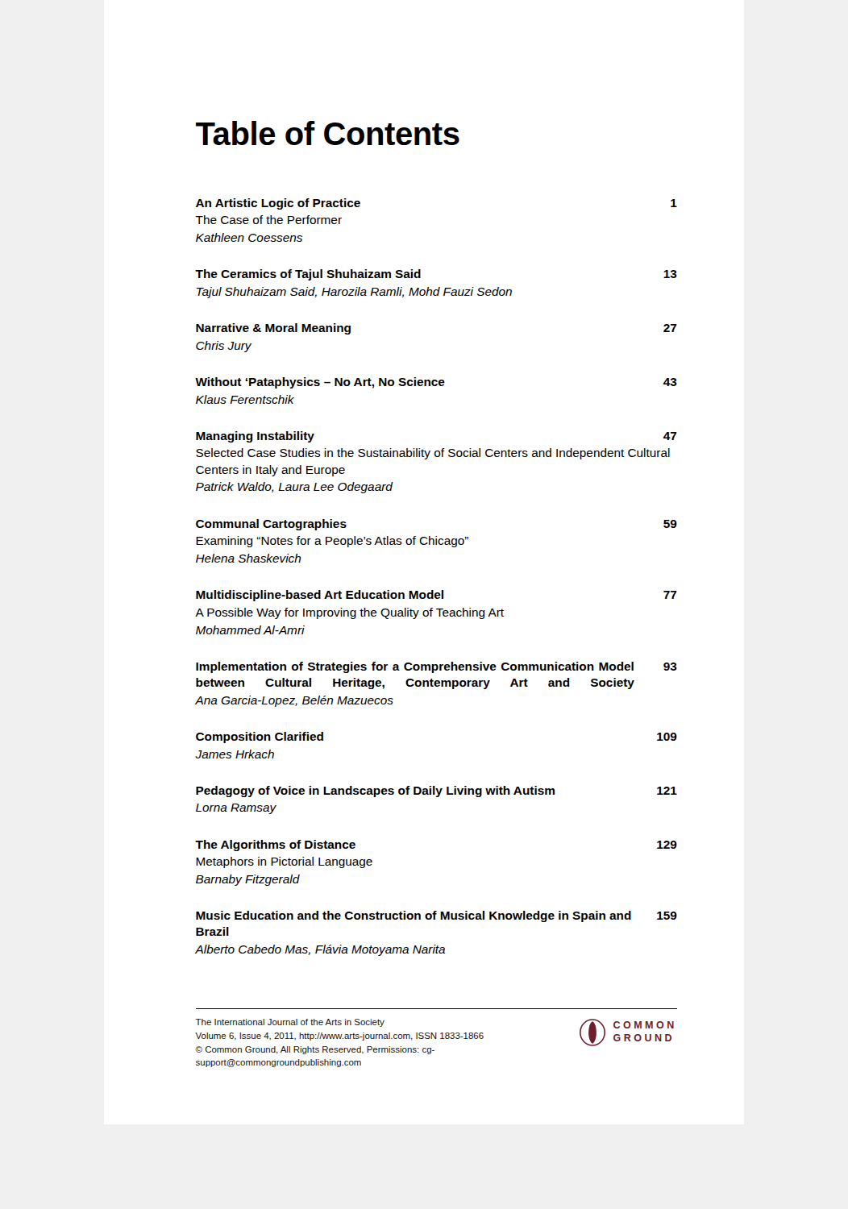Table of Contents
An Artistic Logic of Practice
1
The Case of the Performer
Kathleen Coessens
The Ceramics of Tajul Shuhaizam Said
13
Tajul Shuhaizam Said, Harozila Ramli, Mohd Fauzi Sedon
Narrative & Moral Meaning
27
Chris Jury
Without ‘Pataphysics – No Art, No Science
43
Klaus Ferentschik
Managing Instability
47
Selected Case Studies in the Sustainability of Social Centers and Independent Cultural Centers in Italy and Europe
Patrick Waldo, Laura Lee Odegaard
Communal Cartographies
59
Examining “Notes for a People’s Atlas of Chicago”
Helena Shaskevich
Multidiscipline-based Art Education Model
77
A Possible Way for Improving the Quality of Teaching Art
Mohammed Al-Amri
Implementation of Strategies for a Comprehensive Communication Model between Cultural Heritage, Contemporary Art and Society
93
Ana Garcia-Lopez, Belén Mazuecos
Composition Clarified
109
James Hrkach
Pedagogy of Voice in Landscapes of Daily Living with Autism
121
Lorna Ramsay
The Algorithms of Distance
129
Metaphors in Pictorial Language
Barnaby Fitzgerald
Music Education and the Construction of Musical Knowledge in Spain and Brazil
159
Alberto Cabedo Mas, Flávia Motoyama Narita
The International Journal of the Arts in Society
Volume 6, Issue 4, 2011, http://www.arts-journal.com, ISSN 1833-1866
© Common Ground, All Rights Reserved, Permissions: cg-support@commongroundpublishing.com
COMMON
GROUND